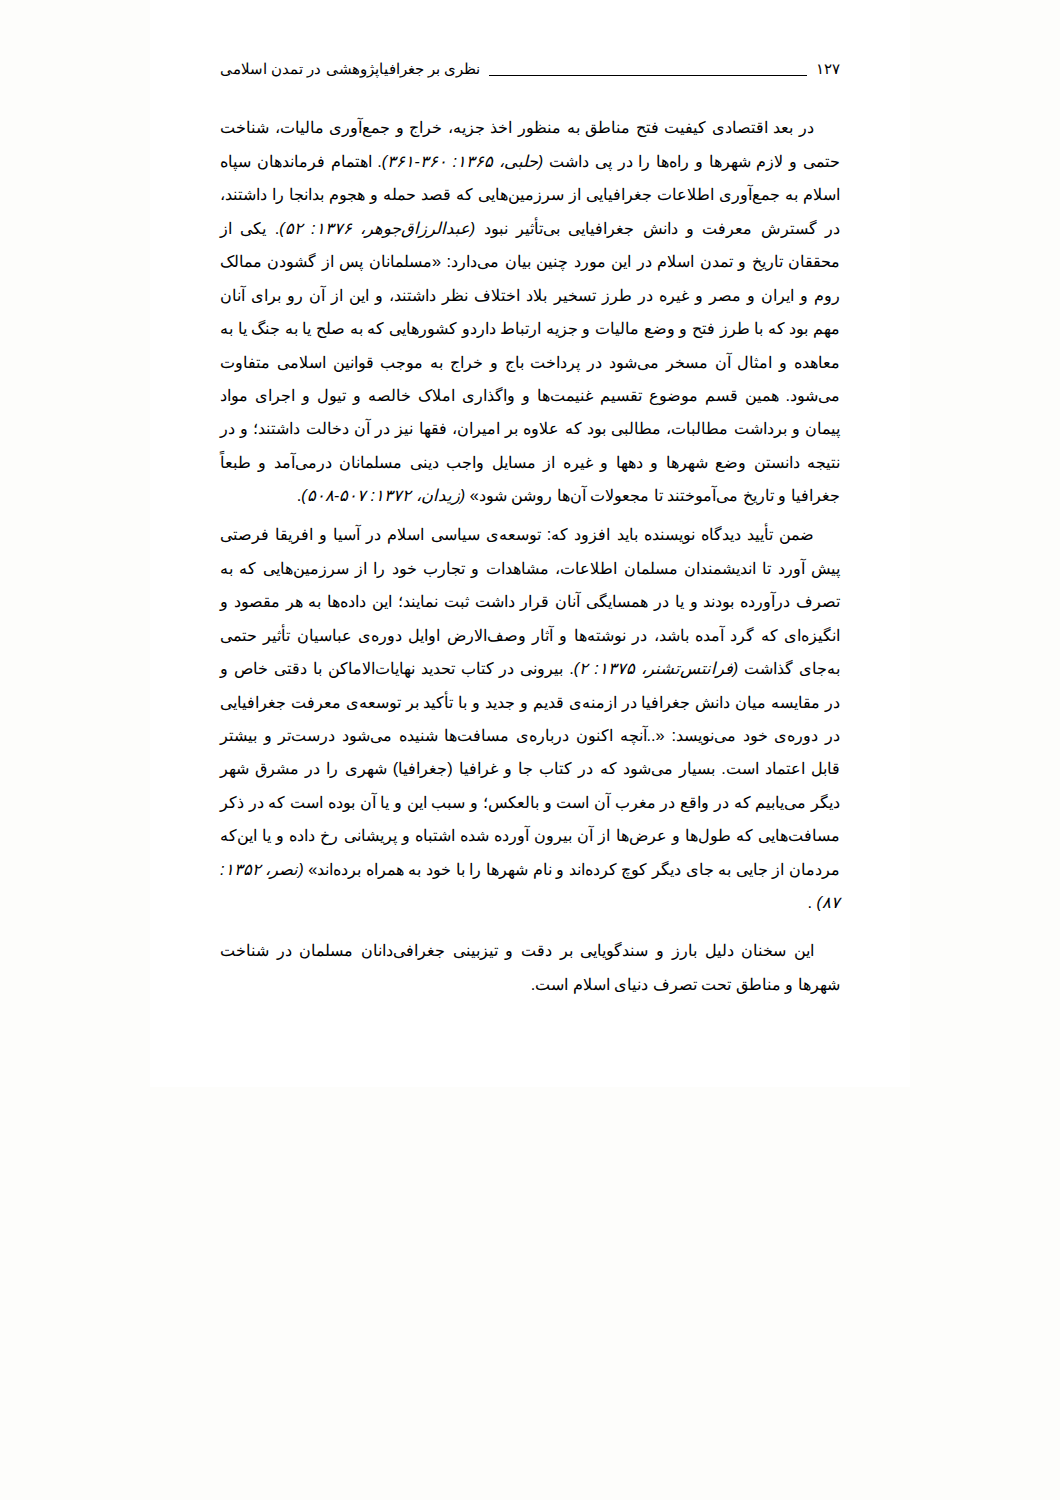۱۲۷ نظری بر جغرافیاپژوهشی در تمدن اسلامی
در بعد اقتصادی کیفیت فتح مناطق به منظور اخذ جزیه، خراج و جمع‌آوری مالیات، شناخت حتمی و لازم شهرها و راه‌ها را در پی داشت (حلبی، ۱۳۶۵: ۳۶۰-۳۶۱). اهتمام فرماندهان سپاه اسلام به جمع‌آوری اطلاعات جغرافیایی از سرزمین‌هایی که قصد حمله و هجوم بدانجا را داشتند، در گسترش معرفت و دانش جغرافیایی بی‌تأثیر نبود (عبدالرزاق‌جوهر، ۱۳۷۶: ۵۲). یکی از محققان تاریخ و تمدن اسلام در این مورد چنین بیان می‌دارد: «مسلمانان پس از گشودن ممالک روم و ایران و مصر و غیره در طرز تسخیر بلاد اختلاف نظر داشتند، و این از آن رو برای آنان مهم بود که با طرز فتح و وضع مالیات و جزیه ارتباط داردو کشورهایی که به صلح یا به جنگ یا به معاهده و امثال آن مسخر می‌شود در پرداخت باج و خراج به موجب قوانین اسلامی متفاوت می‌شود. همین قسم موضوع تقسیم غنیمت‌ها و واگذاری املاک خالصه و تیول و اجرای مواد پیمان و برداشت مطالبات، مطالبی بود که علاوه بر امیران، فقها نیز در آن دخالت داشتند؛ و در نتیجه دانستن وضع شهرها و دهها و غیره از مسایل واجب دینی مسلمانان درمی‌آمد و طبعاً جغرافیا و تاریخ می‌آموختند تا مجعولات آن‌ها روشن شود» (زیدان، ۱۳۷۲: ۵۰۷-۵۰۸).
ضمن تأیید دیدگاه نویسنده باید افزود که: توسعه‌ی سیاسی اسلام در آسیا و افریقا فرصتی پیش آورد تا اندیشمندان مسلمان اطلاعات، مشاهدات و تجارب خود را از سرزمین‌هایی که به تصرف درآورده بودند و یا در همسایگی آنان قرار داشت ثبت نمایند؛ این داده‌ها به هر مقصود و انگیزه‌ای که گرد آمده باشد، در نوشته‌ها و آثار وصف‌الارض اوایل دوره‌ی عباسیان تأثیر حتمی به‌جای گذاشت (فرانتس‌تشنر، ۱۳۷۵: ۲). بیرونی در کتاب تحدید نهایات‌الاماکن با دقتی خاص و در مقایسه میان دانش جغرافیا در ازمنه‌ی قدیم و جدید و با تأکید بر توسعه‌ی معرفت جغرافیایی در دوره‌ی خود می‌نویسد: «..آنچه اکنون درباره‌ی مسافت‌ها شنیده می‌شود درست‌تر و بیشتر قابل اعتماد است. بسیار می‌شود که در کتاب جا و غرافیا (جغرافیا) شهری را در مشرق شهر دیگر می‌یابیم که در واقع در مغرب آن است و بالعکس؛ و سبب این و یا آن بوده است که در ذکر مسافت‌هایی که طول‌ها و عرض‌ها از آن بیرون آورده شده اشتباه و پریشانی رخ داده و یا این‌که مردمان از جایی به جای دیگر کوچ کرده‌اند و نام شهرها را با خود به همراه برده‌اند» (نصر، ۱۳۵۲: ۸۷) .
این سخنان دلیل بارز و سندگویایی بر دقت و تیزبینی جغرافی‌دانان مسلمان در شناخت شهرها و مناطق تحت تصرف دنیای اسلام است.